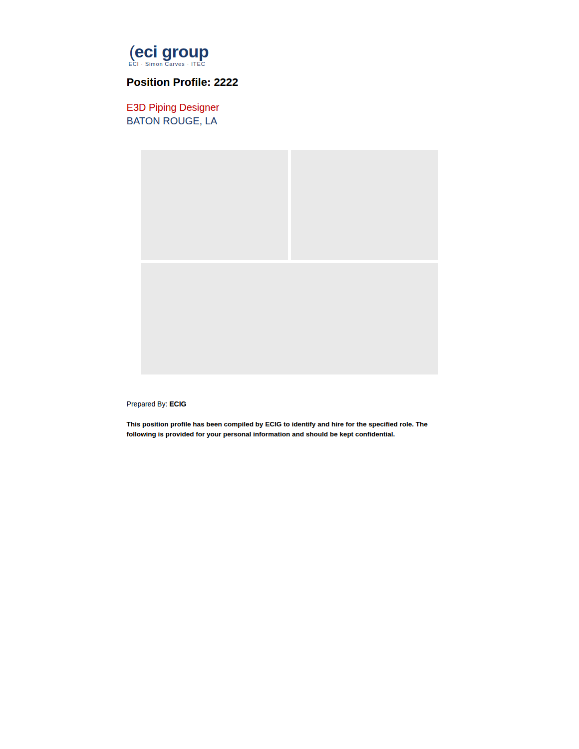eci group
ECI · Simon Carves · ITEC
Position Profile: 2222
E3D Piping Designer
BATON ROUGE, LA
Prepared By: ECIG
This position profile has been compiled by ECIG to identify and hire for the specified role. The following is provided for your personal information and should be kept confidential.